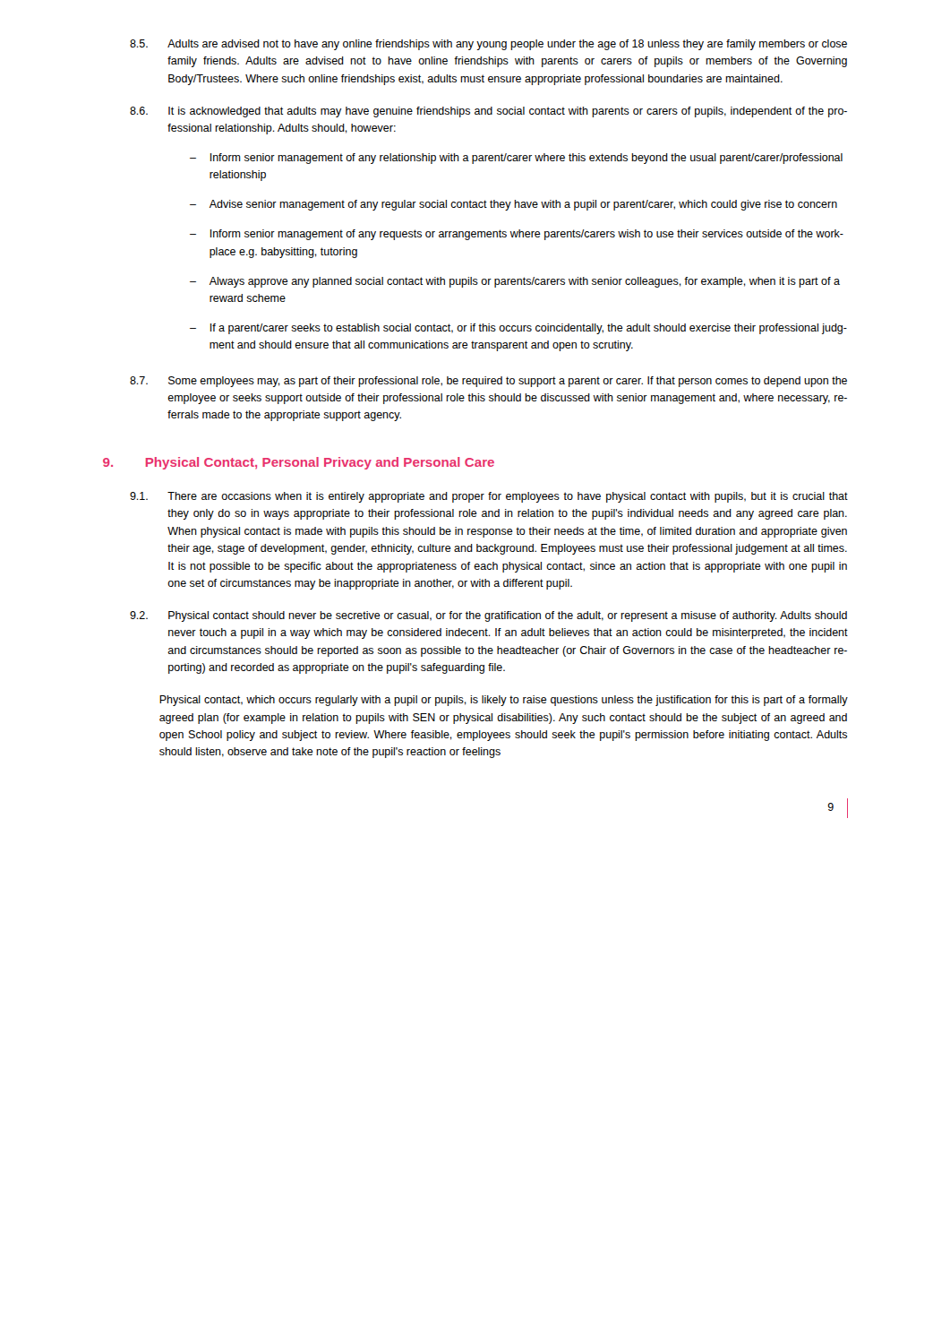8.5.
Adults are advised not to have any online friendships with any young people under the age of 18 unless they are family members or close family friends. Adults are advised not to have online friendships with parents or carers of pupils or members of the Governing Body/Trustees. Where such online friendships exist, adults must ensure appropriate professional boundaries are maintained.
8.6.
It is acknowledged that adults may have genuine friendships and social contact with parents or carers of pupils, independent of the professional relationship. Adults should, however:
Inform senior management of any relationship with a parent/carer where this extends beyond the usual parent/carer/professional relationship
Advise senior management of any regular social contact they have with a pupil or parent/carer, which could give rise to concern
Inform senior management of any requests or arrangements where parents/carers wish to use their services outside of the workplace e.g. babysitting, tutoring
Always approve any planned social contact with pupils or parents/carers with senior colleagues, for example, when it is part of a reward scheme
If a parent/carer seeks to establish social contact, or if this occurs coincidentally, the adult should exercise their professional judgment and should ensure that all communications are transparent and open to scrutiny.
8.7.
Some employees may, as part of their professional role, be required to support a parent or carer. If that person comes to depend upon the employee or seeks support outside of their professional role this should be discussed with senior management and, where necessary, referrals made to the appropriate support agency.
9. Physical Contact, Personal Privacy and Personal Care
9.1.
There are occasions when it is entirely appropriate and proper for employees to have physical contact with pupils, but it is crucial that they only do so in ways appropriate to their professional role and in relation to the pupil's individual needs and any agreed care plan. When physical contact is made with pupils this should be in response to their needs at the time, of limited duration and appropriate given their age, stage of development, gender, ethnicity, culture and background. Employees must use their professional judgement at all times. It is not possible to be specific about the appropriateness of each physical contact, since an action that is appropriate with one pupil in one set of circumstances may be inappropriate in another, or with a different pupil.
9.2.
Physical contact should never be secretive or casual, or for the gratification of the adult, or represent a misuse of authority. Adults should never touch a pupil in a way which may be considered indecent. If an adult believes that an action could be misinterpreted, the incident and circumstances should be reported as soon as possible to the headteacher (or Chair of Governors in the case of the headteacher reporting) and recorded as appropriate on the pupil's safeguarding file.
Physical contact, which occurs regularly with a pupil or pupils, is likely to raise questions unless the justification for this is part of a formally agreed plan (for example in relation to pupils with SEN or physical disabilities). Any such contact should be the subject of an agreed and open School policy and subject to review. Where feasible, employees should seek the pupil's permission before initiating contact. Adults should listen, observe and take note of the pupil's reaction or feelings
9